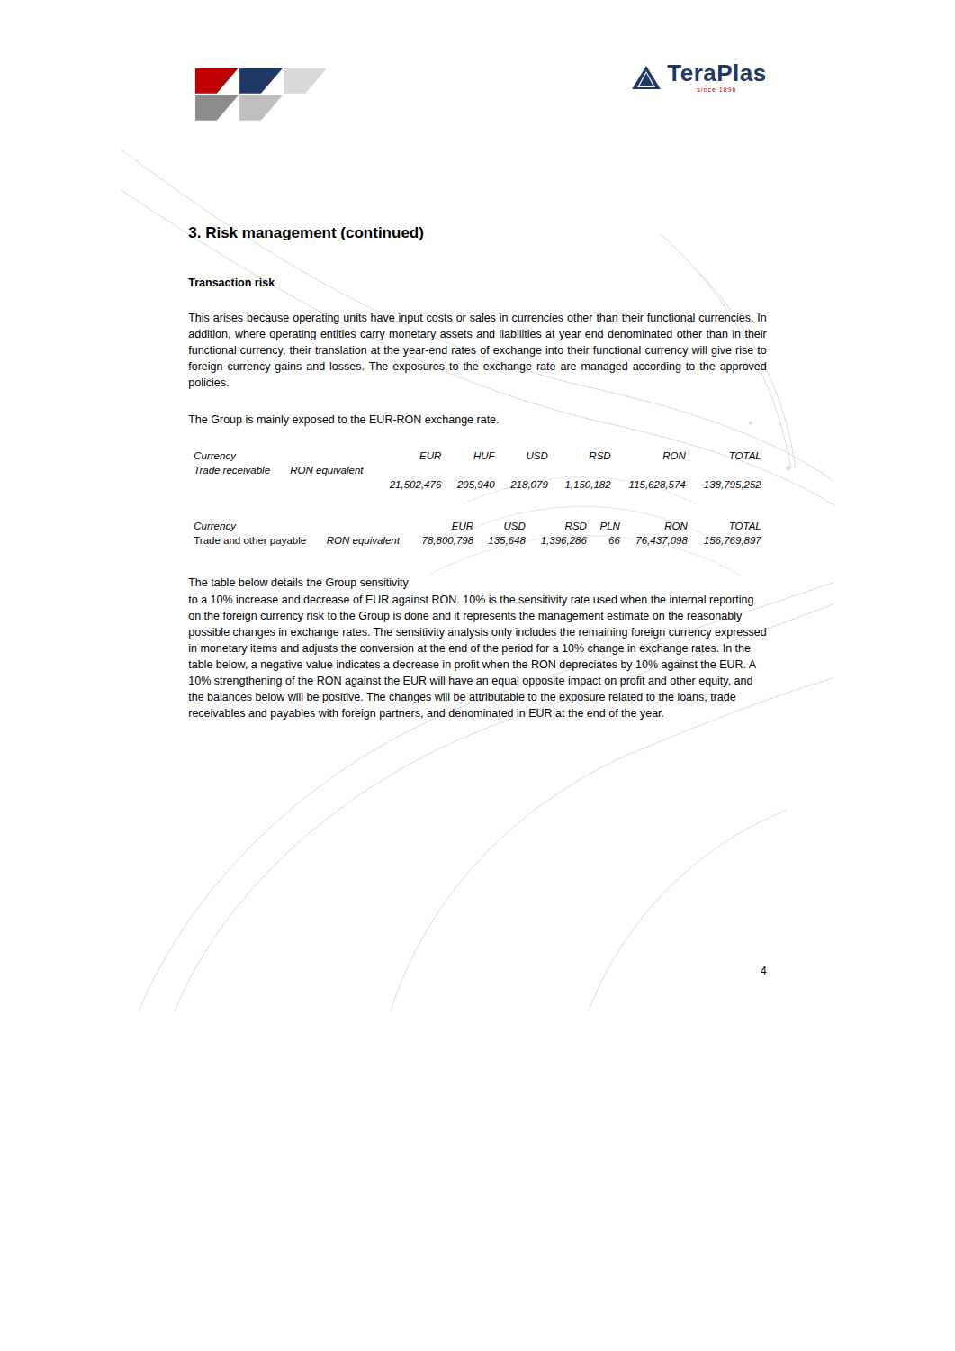Tera Plas since 1896
3. Risk management (continued)
Transaction risk
This arises because operating units have input costs or sales in currencies other than their functional currencies. In addition, where operating entities carry monetary assets and liabilities at year end denominated other than in their functional currency, their translation at the year-end rates of exchange into their functional currency will give rise to foreign currency gains and losses. The exposures to the exchange rate are managed according to the approved policies.
The Group is mainly exposed to the EUR-RON exchange rate.
| Currency | | EUR | HUF | USD | RSD | RON | TOTAL |
| --- | --- | --- | --- | --- | --- | --- | --- |
| Trade receivable | RON equivalent | | | | | | |
| | | 21,502,476 | 295,940 | 218,079 | 1,150,182 | 115,628,574 | 138,795,252 |
| Currency | | EUR | USD | RSD | PLN | RON | TOTAL |
| --- | --- | --- | --- | --- | --- | --- | --- |
| Trade and other payable | RON equivalent | 78,800,798 | 135,648 | 1,396,286 | 66 | 76,437,098 | 156,769,897 |
The table below details the Group sensitivity
to a 10% increase and decrease of EUR against RON. 10% is the sensitivity rate used when the internal reporting on the foreign currency risk to the Group is done and it represents the management estimate on the reasonably possible changes in exchange rates. The sensitivity analysis only includes the remaining foreign currency expressed in monetary items and adjusts the conversion at the end of the period for a 10% change in exchange rates. In the table below, a negative value indicates a decrease in profit when the RON depreciates by 10% against the EUR. A 10% strengthening of the RON against the EUR will have an equal opposite impact on profit and other equity, and the balances below will be positive. The changes will be attributable to the exposure related to the loans, trade receivables and payables with foreign partners, and denominated in EUR at the end of the year.
4